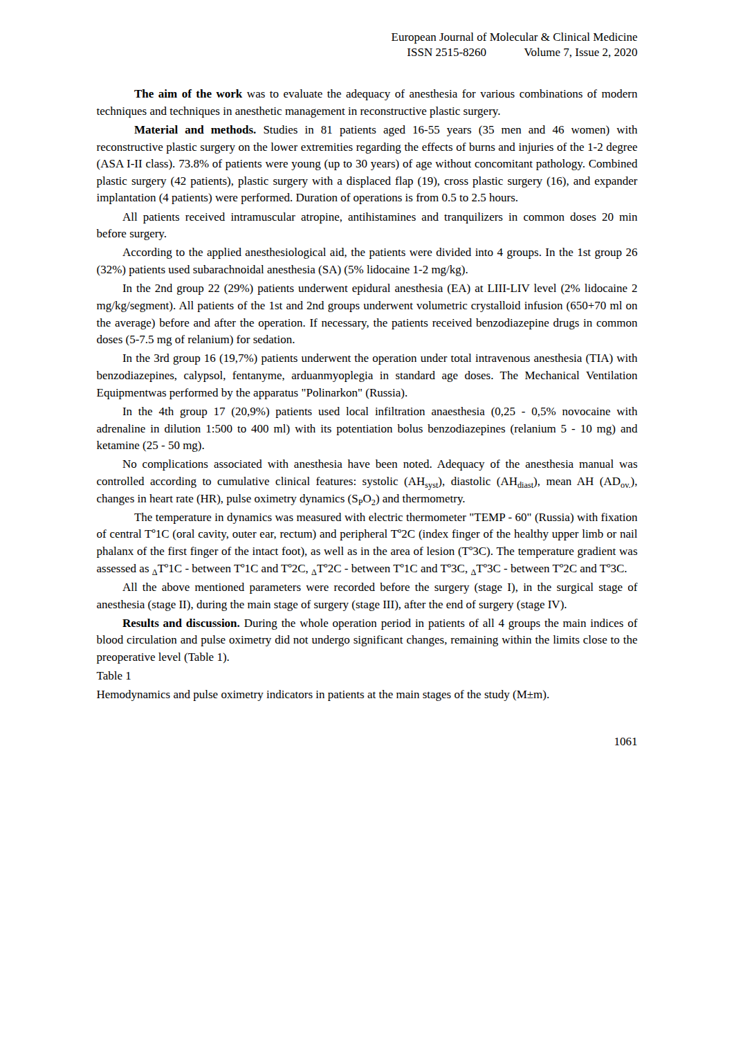European Journal of Molecular & Clinical Medicine ISSN 2515-8260 Volume 7, Issue 2, 2020
The aim of the work was to evaluate the adequacy of anesthesia for various combinations of modern techniques and techniques in anesthetic management in reconstructive plastic surgery.
Material and methods. Studies in 81 patients aged 16-55 years (35 men and 46 women) with reconstructive plastic surgery on the lower extremities regarding the effects of burns and injuries of the 1-2 degree (ASA I-II class). 73.8% of patients were young (up to 30 years) of age without concomitant pathology. Combined plastic surgery (42 patients), plastic surgery with a displaced flap (19), cross plastic surgery (16), and expander implantation (4 patients) were performed. Duration of operations is from 0.5 to 2.5 hours.
All patients received intramuscular atropine, antihistamines and tranquilizers in common doses 20 min before surgery.
According to the applied anesthesiological aid, the patients were divided into 4 groups. In the 1st group 26 (32%) patients used subarachnoidal anesthesia (SA) (5% lidocaine 1-2 mg/kg).
In the 2nd group 22 (29%) patients underwent epidural anesthesia (EA) at LIII-LIV level (2% lidocaine 2 mg/kg/segment). All patients of the 1st and 2nd groups underwent volumetric crystalloid infusion (650+70 ml on the average) before and after the operation. If necessary, the patients received benzodiazepine drugs in common doses (5-7.5 mg of relanium) for sedation.
In the 3rd group 16 (19,7%) patients underwent the operation under total intravenous anesthesia (TIA) with benzodiazepines, calypsol, fentanyme, arduanmyoplegia in standard age doses. The Mechanical Ventilation Equipmentwas performed by the apparatus "Polinarkon" (Russia).
In the 4th group 17 (20,9%) patients used local infiltration anaesthesia (0,25 - 0,5% novocaine with adrenaline in dilution 1:500 to 400 ml) with its potentiation bolus benzodiazepines (relanium 5 - 10 mg) and ketamine (25 - 50 mg).
No complications associated with anesthesia have been noted. Adequacy of the anesthesia manual was controlled according to cumulative clinical features: systolic (AHsyst), diastolic (AHdiast), mean AH (ADov.), changes in heart rate (HR), pulse oximetry dynamics (SPO2) and thermometry.
The temperature in dynamics was measured with electric thermometer "TEMP - 60" (Russia) with fixation of central Tº1C (oral cavity, outer ear, rectum) and peripheral Tº2C (index finger of the healthy upper limb or nail phalanx of the first finger of the intact foot), as well as in the area of lesion (Tº3C). The temperature gradient was assessed as ΔTº1C - between Tº1C and Tº2C, ΔTº2C - between Tº1C and Tº3C, ΔTº3C - between Tº2C and Tº3C.
All the above mentioned parameters were recorded before the surgery (stage I), in the surgical stage of anesthesia (stage II), during the main stage of surgery (stage III), after the end of surgery (stage IV).
Results and discussion. During the whole operation period in patients of all 4 groups the main indices of blood circulation and pulse oximetry did not undergo significant changes, remaining within the limits close to the preoperative level (Table 1).
Table 1
Hemodynamics and pulse oximetry indicators in patients at the main stages of the study (M±m).
1061